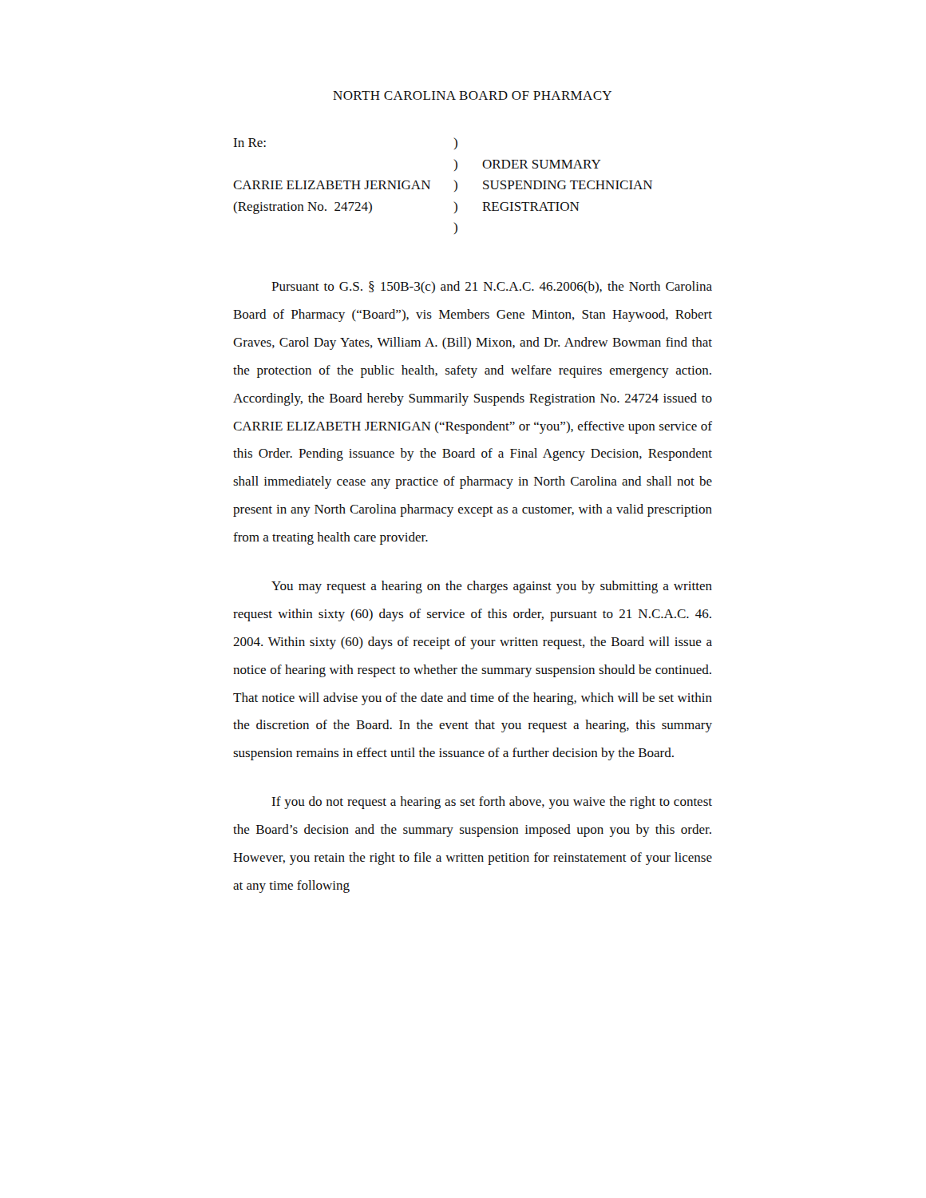NORTH CAROLINA BOARD OF PHARMACY
| In Re: CARRIE ELIZABETH JERNIGAN (Registration No. 24724) | ) ) ) ) ) | ORDER SUMMARY SUSPENDING TECHNICIAN REGISTRATION |
Pursuant to G.S. § 150B-3(c) and 21 N.C.A.C. 46.2006(b), the North Carolina Board of Pharmacy (“Board”), vis Members Gene Minton, Stan Haywood, Robert Graves, Carol Day Yates, William A. (Bill) Mixon, and Dr. Andrew Bowman find that the protection of the public health, safety and welfare requires emergency action. Accordingly, the Board hereby Summarily Suspends Registration No. 24724 issued to CARRIE ELIZABETH JERNIGAN (“Respondent” or “you”), effective upon service of this Order. Pending issuance by the Board of a Final Agency Decision, Respondent shall immediately cease any practice of pharmacy in North Carolina and shall not be present in any North Carolina pharmacy except as a customer, with a valid prescription from a treating health care provider.
You may request a hearing on the charges against you by submitting a written request within sixty (60) days of service of this order, pursuant to 21 N.C.A.C. 46. 2004. Within sixty (60) days of receipt of your written request, the Board will issue a notice of hearing with respect to whether the summary suspension should be continued. That notice will advise you of the date and time of the hearing, which will be set within the discretion of the Board. In the event that you request a hearing, this summary suspension remains in effect until the issuance of a further decision by the Board.
If you do not request a hearing as set forth above, you waive the right to contest the Board’s decision and the summary suspension imposed upon you by this order. However, you retain the right to file a written petition for reinstatement of your license at any time following